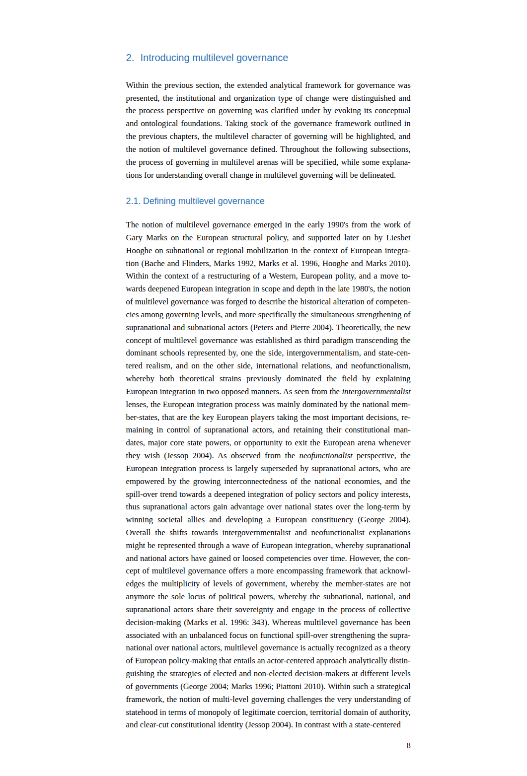2. Introducing multilevel governance
Within the previous section, the extended analytical framework for governance was presented, the institutional and organization type of change were distinguished and the process perspective on governing was clarified under by evoking its conceptual and ontological foundations. Taking stock of the governance framework outlined in the previous chapters, the multilevel character of governing will be highlighted, and the notion of multilevel governance defined. Throughout the following subsections, the process of governing in multilevel arenas will be specified, while some explanations for understanding overall change in multilevel governing will be delineated.
2.1. Defining multilevel governance
The notion of multilevel governance emerged in the early 1990's from the work of Gary Marks on the European structural policy, and supported later on by Liesbet Hooghe on subnational or regional mobilization in the context of European integration (Bache and Flinders, Marks 1992, Marks et al. 1996, Hooghe and Marks 2010). Within the context of a restructuring of a Western, European polity, and a move towards deepened European integration in scope and depth in the late 1980's, the notion of multilevel governance was forged to describe the historical alteration of competencies among governing levels, and more specifically the simultaneous strengthening of supranational and subnational actors (Peters and Pierre 2004). Theoretically, the new concept of multilevel governance was established as third paradigm transcending the dominant schools represented by, one the side, intergovernmentalism, and state-centered realism, and on the other side, international relations, and neofunctionalism, whereby both theoretical strains previously dominated the field by explaining European integration in two opposed manners. As seen from the intergovernmentalist lenses, the European integration process was mainly dominated by the national member-states, that are the key European players taking the most important decisions, remaining in control of supranational actors, and retaining their constitutional mandates, major core state powers, or opportunity to exit the European arena whenever they wish (Jessop 2004). As observed from the neofunctionalist perspective, the European integration process is largely superseded by supranational actors, who are empowered by the growing interconnectedness of the national economies, and the spill-over trend towards a deepened integration of policy sectors and policy interests, thus supranational actors gain advantage over national states over the long-term by winning societal allies and developing a European constituency (George 2004). Overall the shifts towards intergovernmentalist and neofunctionalist explanations might be represented through a wave of European integration, whereby supranational and national actors have gained or loosed competencies over time. However, the concept of multilevel governance offers a more encompassing framework that acknowledges the multiplicity of levels of government, whereby the member-states are not anymore the sole locus of political powers, whereby the subnational, national, and supranational actors share their sovereignty and engage in the process of collective decision-making (Marks et al. 1996: 343). Whereas multilevel governance has been associated with an unbalanced focus on functional spill-over strengthening the supranational over national actors, multilevel governance is actually recognized as a theory of European policy-making that entails an actor-centered approach analytically distinguishing the strategies of elected and non-elected decision-makers at different levels of governments (George 2004; Marks 1996; Piattoni 2010). Within such a strategical framework, the notion of multi-level governing challenges the very understanding of statehood in terms of monopoly of legitimate coercion, territorial domain of authority, and clear-cut constitutional identity (Jessop 2004). In contrast with a state-centered
8